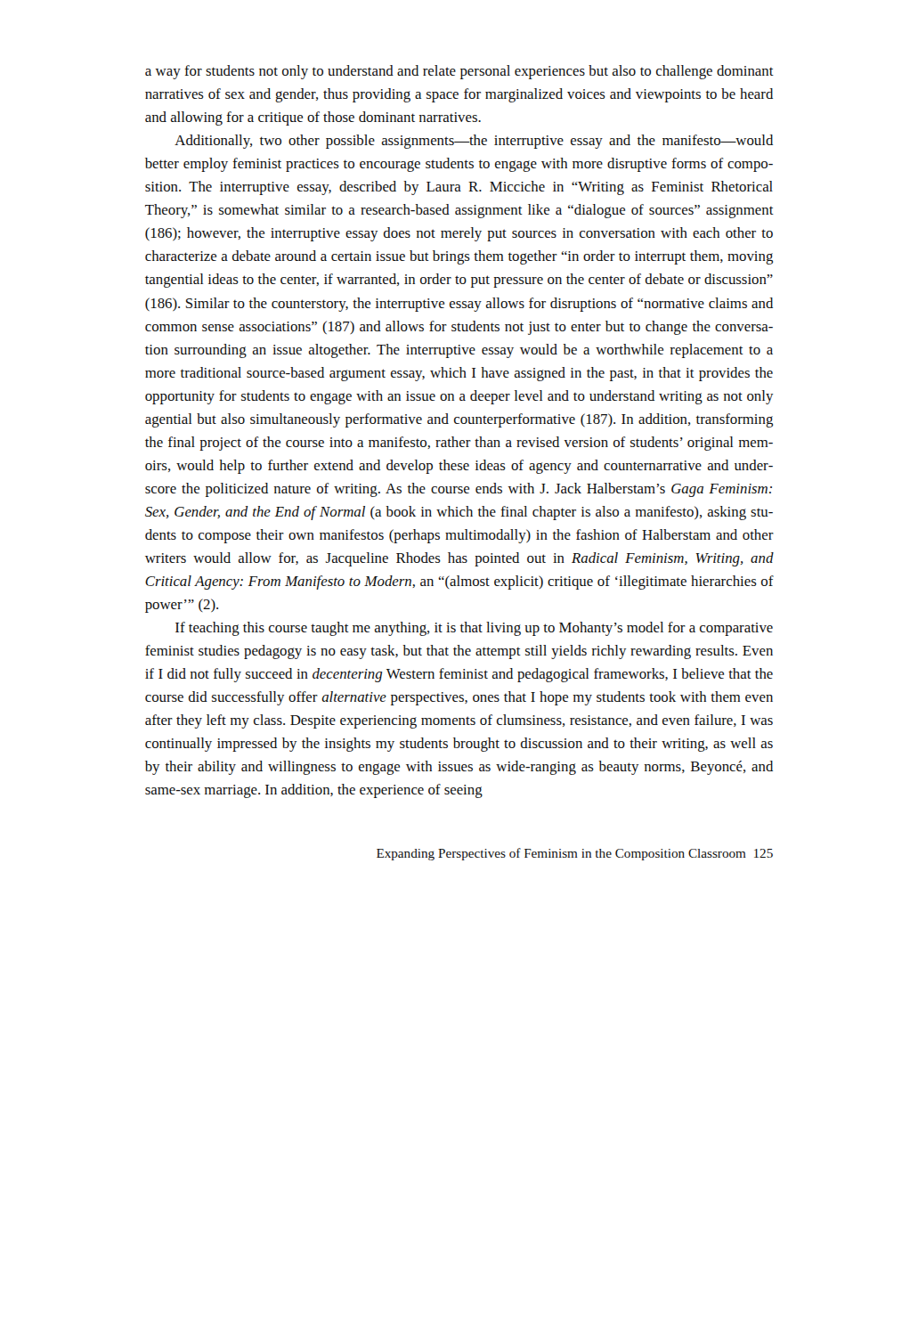a way for students not only to understand and relate personal experiences but also to challenge dominant narratives of sex and gender, thus providing a space for marginalized voices and viewpoints to be heard and allowing for a critique of those dominant narratives.
Additionally, two other possible assignments—the interruptive essay and the manifesto—would better employ feminist practices to encourage students to engage with more disruptive forms of composition. The interruptive essay, described by Laura R. Micciche in “Writing as Feminist Rhetorical Theory,” is somewhat similar to a research-based assignment like a “dialogue of sources” assignment (186); however, the interruptive essay does not merely put sources in conversation with each other to characterize a debate around a certain issue but brings them together “in order to interrupt them, moving tangential ideas to the center, if warranted, in order to put pressure on the center of debate or discussion” (186). Similar to the counterstory, the interruptive essay allows for disruptions of “normative claims and common sense associations” (187) and allows for students not just to enter but to change the conversation surrounding an issue altogether. The interruptive essay would be a worthwhile replacement to a more traditional source-based argument essay, which I have assigned in the past, in that it provides the opportunity for students to engage with an issue on a deeper level and to understand writing as not only agential but also simultaneously performative and counterperformative (187). In addition, transforming the final project of the course into a manifesto, rather than a revised version of students’ original memoirs, would help to further extend and develop these ideas of agency and counternarrative and underscore the politicized nature of writing. As the course ends with J. Jack Halberstam’s Gaga Feminism: Sex, Gender, and the End of Normal (a book in which the final chapter is also a manifesto), asking students to compose their own manifestos (perhaps multimodally) in the fashion of Halberstam and other writers would allow for, as Jacqueline Rhodes has pointed out in Radical Feminism, Writing, and Critical Agency: From Manifesto to Modern, an “(almost explicit) critique of ‘illegitimate hierarchies of power’” (2).
If teaching this course taught me anything, it is that living up to Mohanty’s model for a comparative feminist studies pedagogy is no easy task, but that the attempt still yields richly rewarding results. Even if I did not fully succeed in decentering Western feminist and pedagogical frameworks, I believe that the course did successfully offer alternative perspectives, ones that I hope my students took with them even after they left my class. Despite experiencing moments of clumsiness, resistance, and even failure, I was continually impressed by the insights my students brought to discussion and to their writing, as well as by their ability and willingness to engage with issues as wide-ranging as beauty norms, Beyoncé, and same-sex marriage. In addition, the experience of seeing
Expanding Perspectives of Feminism in the Composition Classroom 125